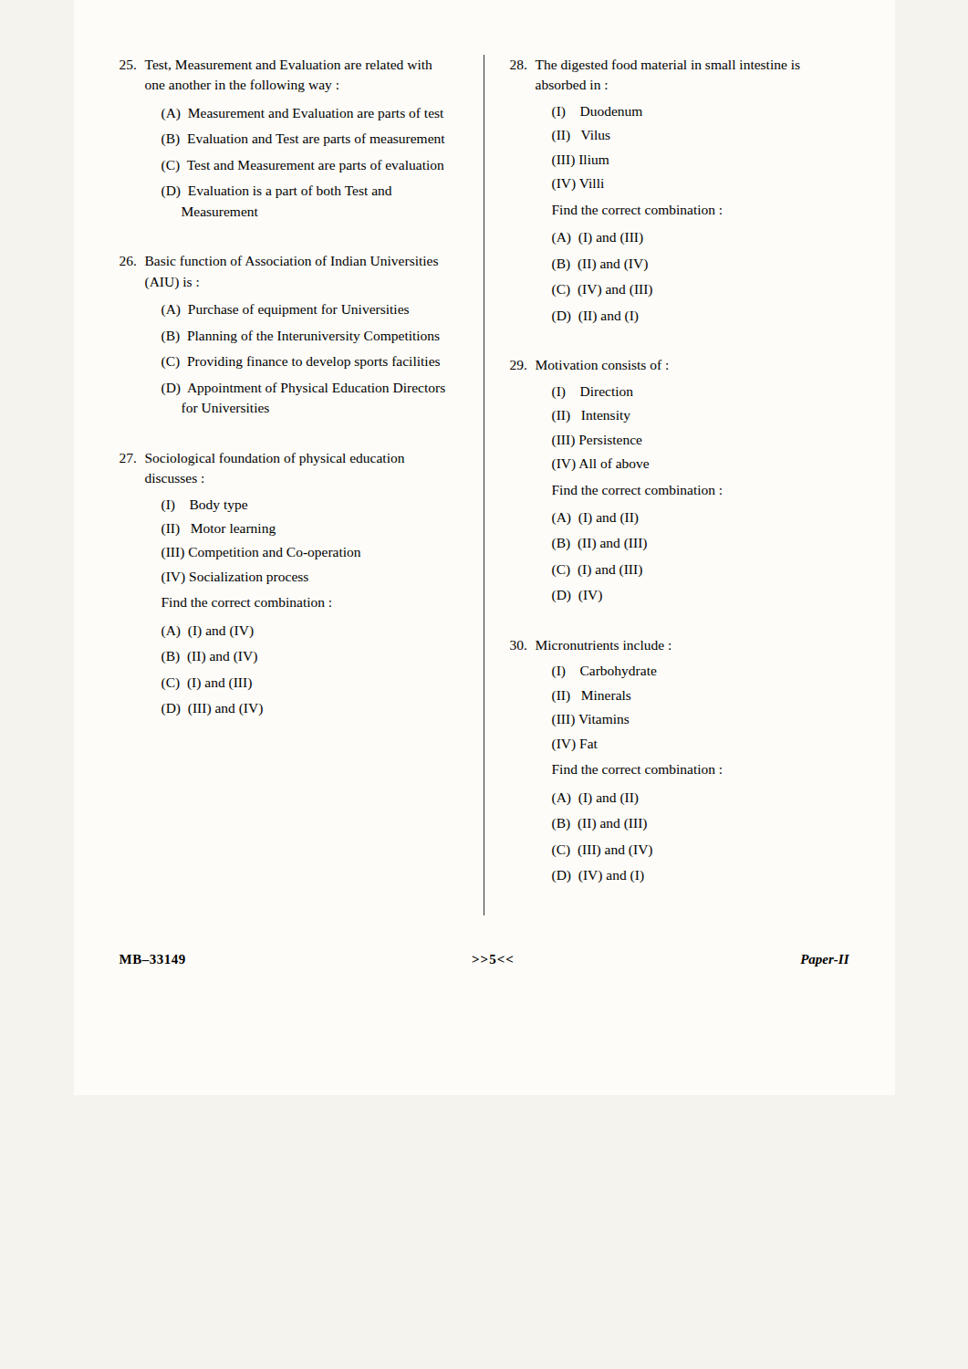25. Test, Measurement and Evaluation are related with one another in the following way :
(A) Measurement and Evaluation are parts of test
(B) Evaluation and Test are parts of measurement
(C) Test and Measurement are parts of evaluation
(D) Evaluation is a part of both Test and Measurement
26. Basic function of Association of Indian Universities (AIU) is :
(A) Purchase of equipment for Universities
(B) Planning of the Interuniversity Competitions
(C) Providing finance to develop sports facilities
(D) Appointment of Physical Education Directors for Universities
27. Sociological foundation of physical education discusses :
(I) Body type
(II) Motor learning
(III) Competition and Co-operation
(IV) Socialization process
Find the correct combination :
(A) (I) and (IV)
(B) (II) and (IV)
(C) (I) and (III)
(D) (III) and (IV)
28. The digested food material in small intestine is absorbed in :
(I) Duodenum
(II) Vilus
(III) Ilium
(IV) Villi
Find the correct combination :
(A) (I) and (III)
(B) (II) and (IV)
(C) (IV) and (III)
(D) (II) and (I)
29. Motivation consists of :
(I) Direction
(II) Intensity
(III) Persistence
(IV) All of above
Find the correct combination :
(A) (I) and (II)
(B) (II) and (III)
(C) (I) and (III)
(D) (IV)
30. Micronutrients include :
(I) Carbohydrate
(II) Minerals
(III) Vitamins
(IV) Fat
Find the correct combination :
(A) (I) and (II)
(B) (II) and (III)
(C) (III) and (IV)
(D) (IV) and (I)
MB–33149 >>5<< Paper-II